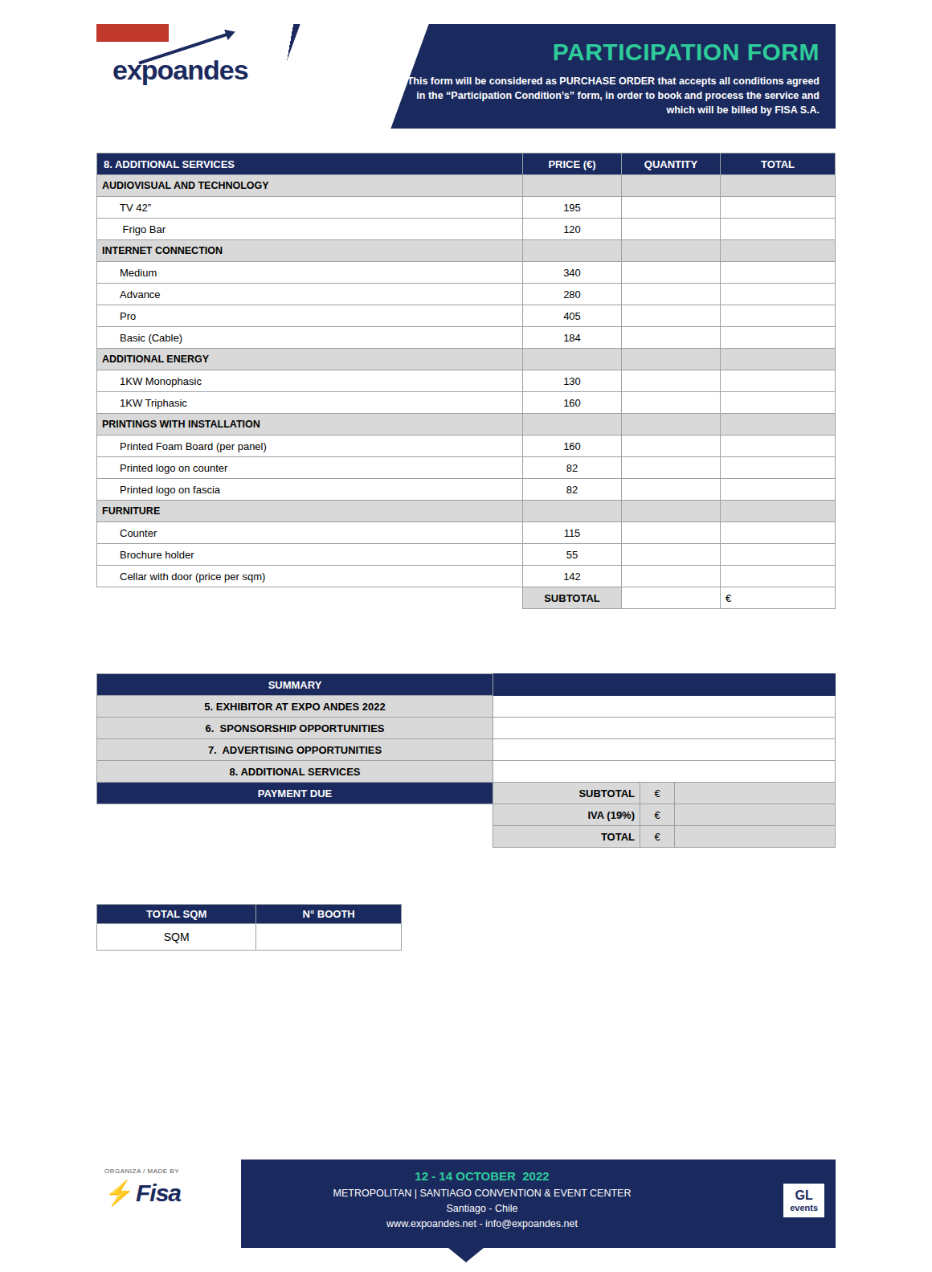expo andes
PARTICIPATION FORM
This form will be considered as PURCHASE ORDER that accepts all conditions agreed
in the “Participation Condition’s” form, in order to book and process the service and
which will be billed by FISA S.A.
| 8. ADDITIONAL SERVICES | PRICE (€) | QUANTITY | TOTAL |
| --- | --- | --- | --- |
| AUDIOVISUAL AND TECHNOLOGY | | | |
| TV 42” | 195 | | |
| Frigo Bar | 120 | | |
| INTERNET CONNECTION | | | |
| Medium | 340 | | |
| Advance | 280 | | |
| Pro | 405 | | |
| Basic (Cable) | 184 | | |
| ADDITIONAL ENERGY | | | |
| 1KW Monophasic | 130 | | |
| 1KW Triphasic | 160 | | |
| PRINTINGS WITH INSTALLATION | | | |
| Printed Foam Board (per panel) | 160 | | |
| Printed logo on counter | 82 | | |
| Printed logo on fascia | 82 | | |
| FURNITURE | | | |
| Counter | 115 | | |
| Brochure holder | 55 | | |
| Cellar with door (price per sqm) | 142 | | |
| | SUBTOTAL | | € |
| SUMMARY | | | |
| 5. EXHIBITOR AT EXPO ANDES 2022 | |
| 6. SPONSORSHIP OPPORTUNITIES | |
| 7. ADVERTISING OPPORTUNITIES | |
| 8. ADDITIONAL SERVICES | |
| PAYMENT DUE | SUBTOTAL | € | |
| | IVA (19%) | € | |
| | TOTAL | € | |
| TOTAL SQM | N° BOOTH |
| --- | --- |
| SQM | |
ORGANIZA / MADE BY
⚡Fisa
12 - 14 OCTOBER 2022
METROPOLITAN | SANTIAGO CONVENTION & EVENT CENTER
Santiago - Chile
www.expoandes.net - info@expoandes.net
GLevents